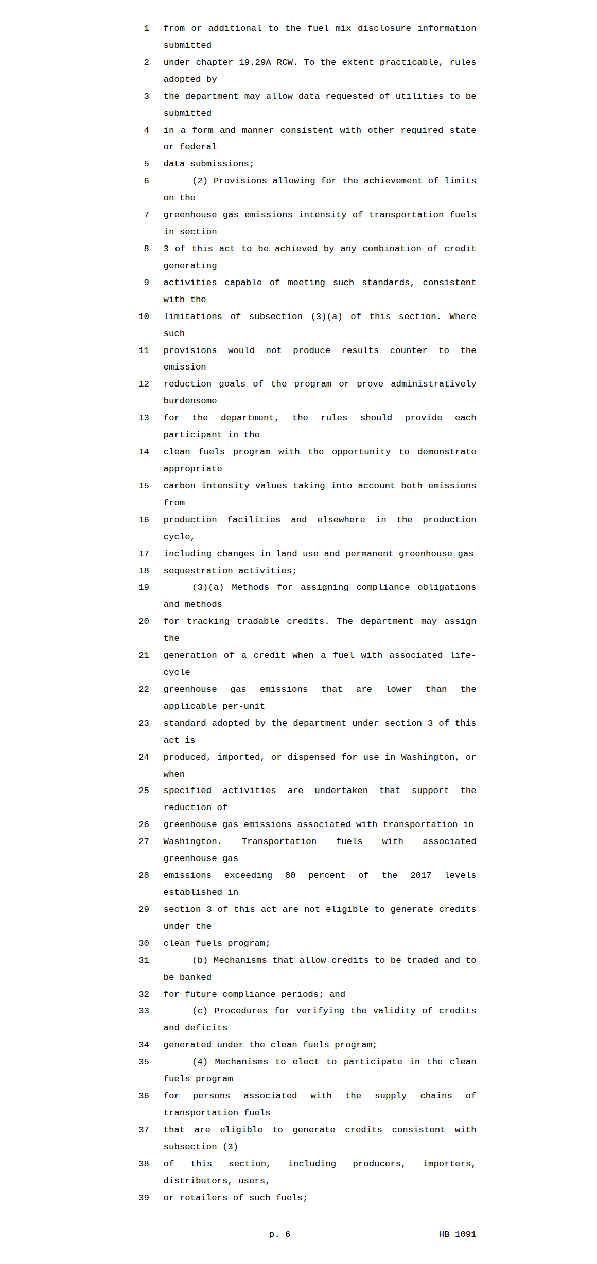1 from or additional to the fuel mix disclosure information submitted
2 under chapter 19.29A RCW. To the extent practicable, rules adopted by
3 the department may allow data requested of utilities to be submitted
4 in a form and manner consistent with other required state or federal
5 data submissions;
6 (2) Provisions allowing for the achievement of limits on the
7 greenhouse gas emissions intensity of transportation fuels in section
83 of this act to be achieved by any combination of credit generating
9 activities capable of meeting such standards, consistent with the
10 limitations of subsection (3)(a) of this section. Where such
11 provisions would not produce results counter to the emission
12 reduction goals of the program or prove administratively burdensome
13 for the department, the rules should provide each participant in the
14 clean fuels program with the opportunity to demonstrate appropriate
15 carbon intensity values taking into account both emissions from
16 production facilities and elsewhere in the production cycle,
17 including changes in land use and permanent greenhouse gas
18 sequestration activities;
19 (3)(a) Methods for assigning compliance obligations and methods
20 for tracking tradable credits. The department may assign the
21 generation of a credit when a fuel with associated life-cycle
22 greenhouse gas emissions that are lower than the applicable per-unit
23 standard adopted by the department under section 3 of this act is
24 produced, imported, or dispensed for use in Washington, or when
25 specified activities are undertaken that support the reduction of
26 greenhouse gas emissions associated with transportation in
27 Washington. Transportation fuels with associated greenhouse gas
28 emissions exceeding 80 percent of the 2017 levels established in
29 section 3 of this act are not eligible to generate credits under the
30 clean fuels program;
31 (b) Mechanisms that allow credits to be traded and to be banked
32 for future compliance periods; and
33 (c) Procedures for verifying the validity of credits and deficits
34 generated under the clean fuels program;
35 (4) Mechanisms to elect to participate in the clean fuels program
36 for persons associated with the supply chains of transportation fuels
37 that are eligible to generate credits consistent with subsection (3)
38 of this section, including producers, importers, distributors, users,
39 or retailers of such fuels;
p. 6HB 1091